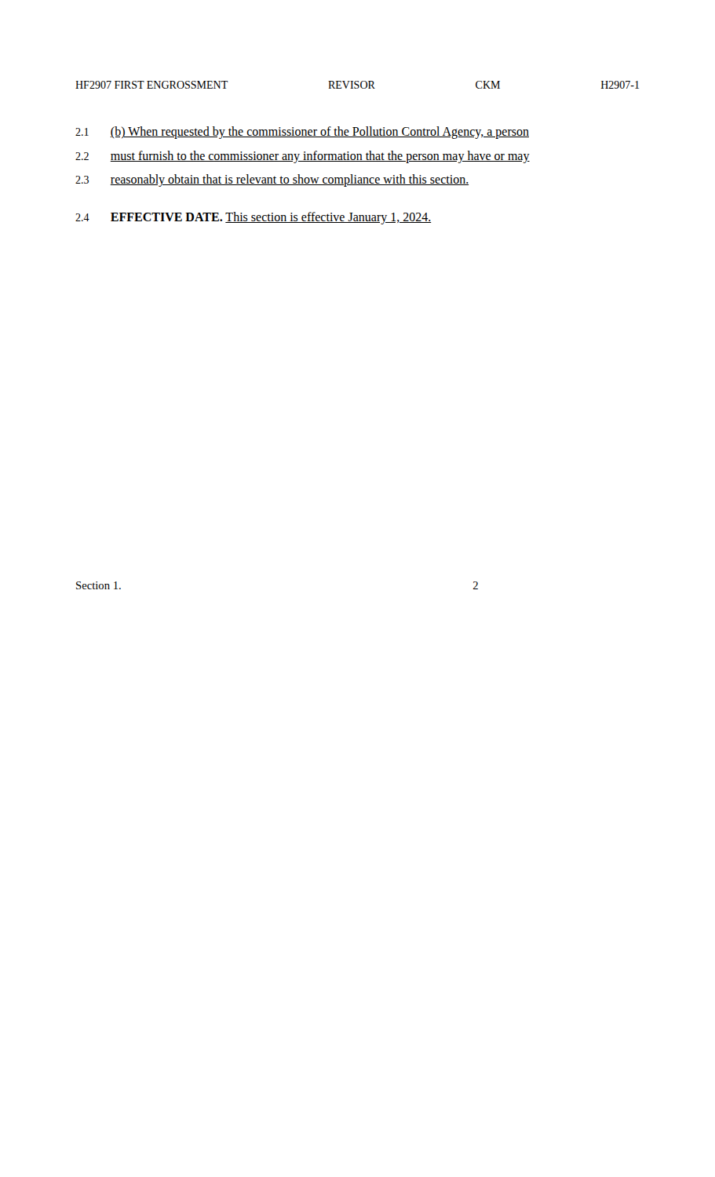HF2907 FIRST ENGROSSMENT REVISOR CKM H2907-1
2.1 (b) When requested by the commissioner of the Pollution Control Agency, a person
2.2 must furnish to the commissioner any information that the person may have or may
2.3 reasonably obtain that is relevant to show compliance with this section.
2.4 EFFECTIVE DATE. This section is effective January 1, 2024.
Section 1. 2